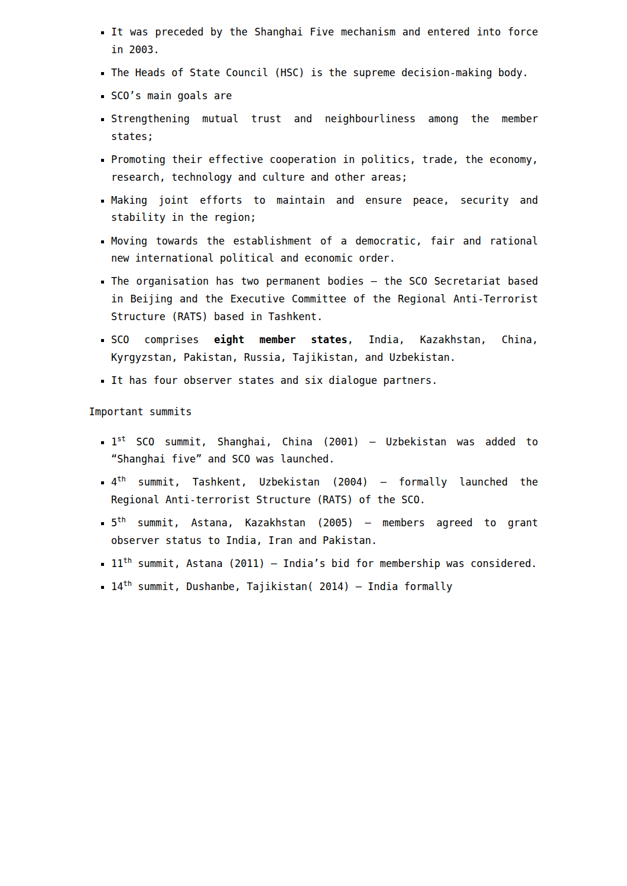It was preceded by the Shanghai Five mechanism and entered into force in 2003.
The Heads of State Council (HSC) is the supreme decision-making body.
SCO’s main goals are
Strengthening mutual trust and neighbourliness among the member states;
Promoting their effective cooperation in politics, trade, the economy, research, technology and culture and other areas;
Making joint efforts to maintain and ensure peace, security and stability in the region;
Moving towards the establishment of a democratic, fair and rational new international political and economic order.
The organisation has two permanent bodies — the SCO Secretariat based in Beijing and the Executive Committee of the Regional Anti-Terrorist Structure (RATS) based in Tashkent.
SCO comprises eight member states, India, Kazakhstan, China, Kyrgyzstan, Pakistan, Russia, Tajikistan, and Uzbekistan.
It has four observer states and six dialogue partners.
Important summits
1st SCO summit, Shanghai, China (2001) — Uzbekistan was added to “Shanghai five” and SCO was launched.
4th summit, Tashkent, Uzbekistan (2004) — formally launched the Regional Anti-terrorist Structure (RATS) of the SCO.
5th summit, Astana, Kazakhstan (2005) — members agreed to grant observer status to India, Iran and Pakistan.
11th summit, Astana (2011) — India’s bid for membership was considered.
14th summit, Dushanbe, Tajikistan( 2014) — India formally